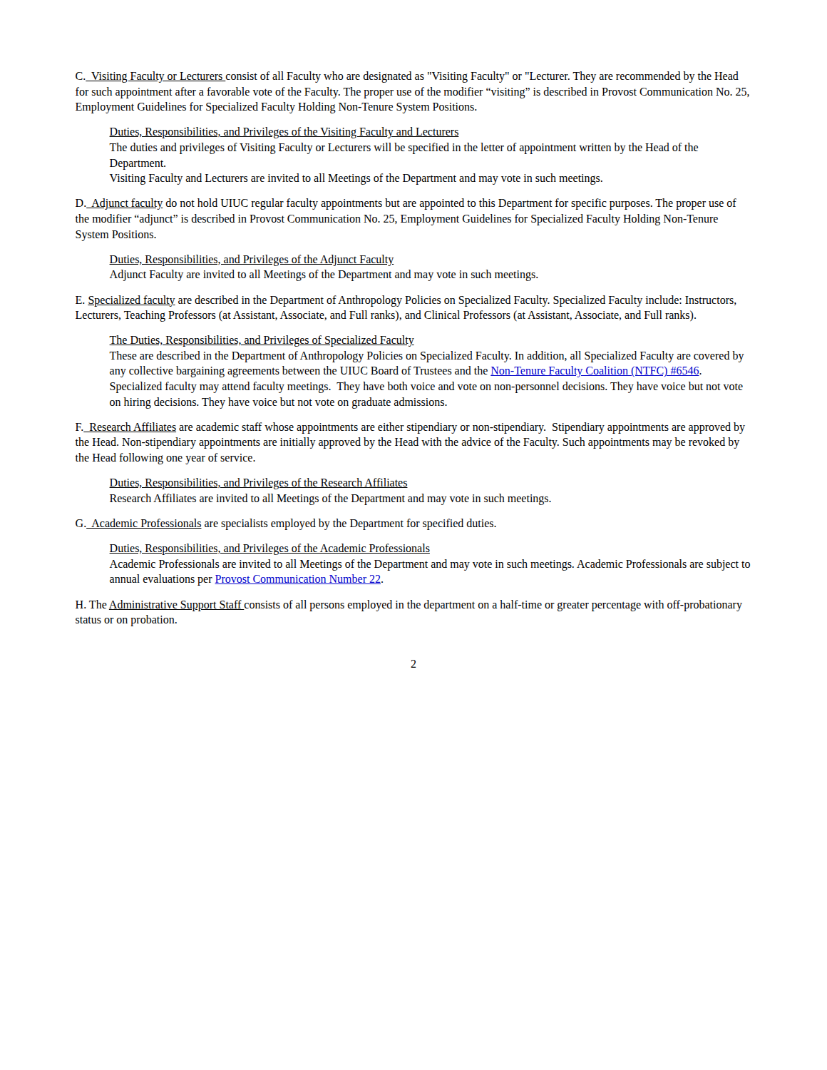C. Visiting Faculty or Lecturers consist of all Faculty who are designated as "Visiting Faculty" or "Lecturer. They are recommended by the Head for such appointment after a favorable vote of the Faculty. The proper use of the modifier “visiting” is described in Provost Communication No. 25, Employment Guidelines for Specialized Faculty Holding Non-Tenure System Positions.
Duties, Responsibilities, and Privileges of the Visiting Faculty and Lecturers
The duties and privileges of Visiting Faculty or Lecturers will be specified in the letter of appointment written by the Head of the Department.
Visiting Faculty and Lecturers are invited to all Meetings of the Department and may vote in such meetings.
D. Adjunct faculty do not hold UIUC regular faculty appointments but are appointed to this Department for specific purposes. The proper use of the modifier “adjunct” is described in Provost Communication No. 25, Employment Guidelines for Specialized Faculty Holding Non-Tenure System Positions.
Duties, Responsibilities, and Privileges of the Adjunct Faculty
Adjunct Faculty are invited to all Meetings of the Department and may vote in such meetings.
E. Specialized faculty are described in the Department of Anthropology Policies on Specialized Faculty. Specialized Faculty include: Instructors, Lecturers, Teaching Professors (at Assistant, Associate, and Full ranks), and Clinical Professors (at Assistant, Associate, and Full ranks).
The Duties, Responsibilities, and Privileges of Specialized Faculty
These are described in the Department of Anthropology Policies on Specialized Faculty. In addition, all Specialized Faculty are covered by any collective bargaining agreements between the UIUC Board of Trustees and the Non-Tenure Faculty Coalition (NTFC) #6546. Specialized faculty may attend faculty meetings. They have both voice and vote on non-personnel decisions. They have voice but not vote on hiring decisions. They have voice but not vote on graduate admissions.
F. Research Affiliates are academic staff whose appointments are either stipendiary or non-stipendiary. Stipendiary appointments are approved by the Head. Non-stipendiary appointments are initially approved by the Head with the advice of the Faculty. Such appointments may be revoked by the Head following one year of service.
Duties, Responsibilities, and Privileges of the Research Affiliates
Research Affiliates are invited to all Meetings of the Department and may vote in such meetings.
G. Academic Professionals are specialists employed by the Department for specified duties.
Duties, Responsibilities, and Privileges of the Academic Professionals
Academic Professionals are invited to all Meetings of the Department and may vote in such meetings. Academic Professionals are subject to annual evaluations per Provost Communication Number 22.
H. The Administrative Support Staff consists of all persons employed in the department on a half-time or greater percentage with off-probationary status or on probation.
2